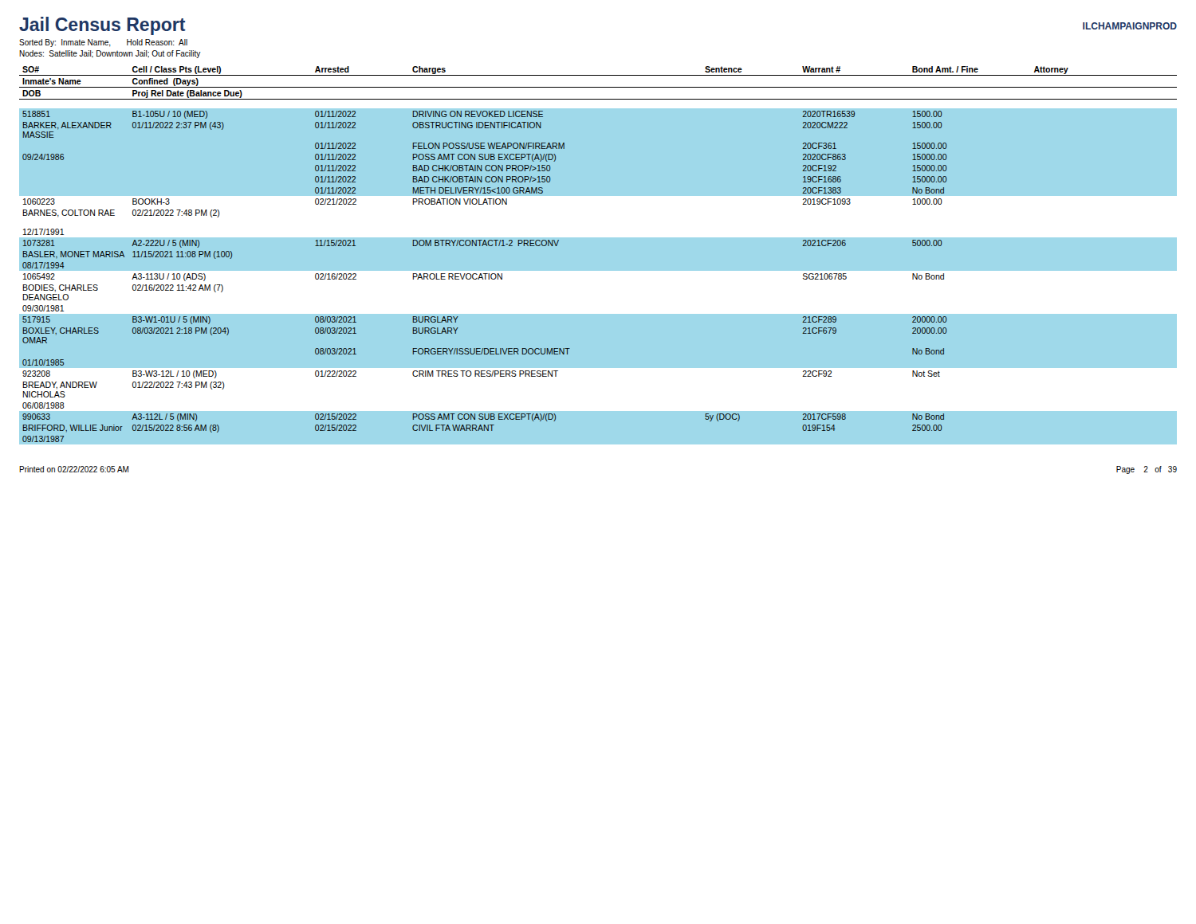ILCHAMPAIGNPROD
Jail Census Report
Sorted By: Inmate Name, Hold Reason: All
Nodes: Satellite Jail; Downtown Jail; Out of Facility
| SO# | Cell / Class Pts (Level) | Arrested | Charges | Sentence | Warrant # | Bond Amt. / Fine | Attorney |
| --- | --- | --- | --- | --- | --- | --- | --- |
| Inmate's Name | Confined (Days) | | | | | | |
| DOB | Proj Rel Date (Balance Due) | | | | | | |
| 518851 | B1-105U / 10 (MED) | 01/11/2022 | DRIVING ON REVOKED LICENSE | | 2020TR16539 | 1500.00 | |
| BARKER, ALEXANDER MASSIE | 01/11/2022 2:37 PM (43) | 01/11/2022 | OBSTRUCTING IDENTIFICATION | | 2020CM222 | 1500.00 | |
| | | 01/11/2022 | FELON POSS/USE WEAPON/FIREARM | | 20CF361 | 15000.00 | |
| 09/24/1986 | | 01/11/2022 | POSS AMT CON SUB EXCEPT(A)/(D) | | 2020CF863 | 15000.00 | |
| | | 01/11/2022 | BAD CHK/OBTAIN CON PROP/>150 | | 20CF192 | 15000.00 | |
| | | 01/11/2022 | BAD CHK/OBTAIN CON PROP/>150 | | 19CF1686 | 15000.00 | |
| | | 01/11/2022 | METH DELIVERY/15<100 GRAMS | | 20CF1383 | No Bond | |
| 1060223 | BOOKH-3 | 02/21/2022 | PROBATION VIOLATION | | 2019CF1093 | 1000.00 | |
| BARNES, COLTON RAE | 02/21/2022 7:48 PM (2) | | | | | | |
| 12/17/1991 | | | | | | | |
| 1073281 | A2-222U / 5 (MIN) | 11/15/2021 | DOM BTRY/CONTACT/1-2 PRECONV | | 2021CF206 | 5000.00 | |
| BASLER, MONET MARISA | 11/15/2021 11:08 PM (100) | | | | | | |
| 08/17/1994 | | | | | | | |
| 1065492 | A3-113U / 10 (ADS) | 02/16/2022 | PAROLE REVOCATION | | SG2106785 | No Bond | |
| BODIES, CHARLES DEANGELO | 02/16/2022 11:42 AM (7) | | | | | | |
| 09/30/1981 | | | | | | | |
| 517915 | B3-W1-01U / 5 (MIN) | 08/03/2021 | BURGLARY | | 21CF289 | 20000.00 | |
| BOXLEY, CHARLES OMAR | 08/03/2021 2:18 PM (204) | 08/03/2021 | BURGLARY | | 21CF679 | 20000.00 | |
| | | 08/03/2021 | FORGERY/ISSUE/DELIVER DOCUMENT | | | No Bond | |
| 01/10/1985 | | | | | | | |
| 923208 | B3-W3-12L / 10 (MED) | 01/22/2022 | CRIM TRES TO RES/PERS PRESENT | | 22CF92 | Not Set | |
| BREADY, ANDREW NICHOLAS | 01/22/2022 7:43 PM (32) | | | | | | |
| 06/08/1988 | | | | | | | |
| 990633 | A3-112L / 5 (MIN) | 02/15/2022 | POSS AMT CON SUB EXCEPT(A)/(D) | 5y (DOC) | 2017CF598 | No Bond | |
| BRIFFORD, WILLIE Junior | 02/15/2022 8:56 AM (8) | 02/15/2022 | CIVIL FTA WARRANT | | 019F154 | 2500.00 | |
| 09/13/1987 | | | | | | | |
Printed on 02/22/2022 6:05 AM Page 2 of 39